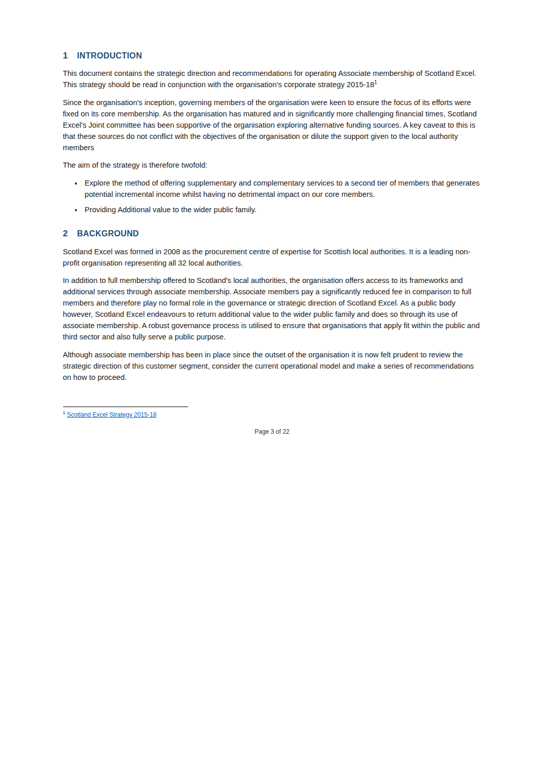1 Introduction
This document contains the strategic direction and recommendations for operating Associate membership of Scotland Excel. This strategy should be read in conjunction with the organisation's corporate strategy 2015-181
Since the organisation's inception, governing members of the organisation were keen to ensure the focus of its efforts were fixed on its core membership. As the organisation has matured and in significantly more challenging financial times, Scotland Excel's Joint committee has been supportive of the organisation exploring alternative funding sources. A key caveat to this is that these sources do not conflict with the objectives of the organisation or dilute the support given to the local authority members
The aim of the strategy is therefore twofold:
Explore the method of offering supplementary and complementary services to a second tier of members that generates potential incremental income whilst having no detrimental impact on our core members.
Providing Additional value to the wider public family.
2 Background
Scotland Excel was formed in 2008 as the procurement centre of expertise for Scottish local authorities. It is a leading non-profit organisation representing all 32 local authorities.
In addition to full membership offered to Scotland's local authorities, the organisation offers access to its frameworks and additional services through associate membership. Associate members pay a significantly reduced fee in comparison to full members and therefore play no formal role in the governance or strategic direction of Scotland Excel. As a public body however, Scotland Excel endeavours to return additional value to the wider public family and does so through its use of associate membership. A robust governance process is utilised to ensure that organisations that apply fit within the public and third sector and also fully serve a public purpose.
Although associate membership has been in place since the outset of the organisation it is now felt prudent to review the strategic direction of this customer segment, consider the current operational model and make a series of recommendations on how to proceed.
1 Scotland Excel Strategy 2015-18
Page 3 of 22